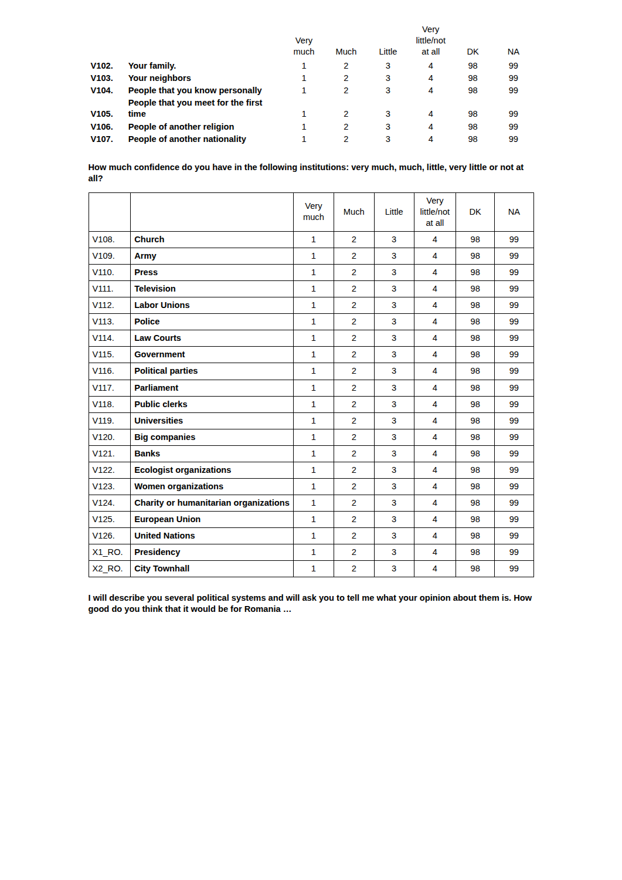| | | Very much | Much | Little | Very little/not at all | DK | NA |
| --- | --- | --- | --- | --- | --- | --- | --- |
| V102. | Your family. | 1 | 2 | 3 | 4 | 98 | 99 |
| V103. | Your neighbors | 1 | 2 | 3 | 4 | 98 | 99 |
| V104. | People that you know personally | 1 | 2 | 3 | 4 | 98 | 99 |
| V105. | People that you meet for the first time | 1 | 2 | 3 | 4 | 98 | 99 |
| V106. | People of another religion | 1 | 2 | 3 | 4 | 98 | 99 |
| V107. | People of another nationality | 1 | 2 | 3 | 4 | 98 | 99 |
How much confidence do you have in the following institutions: very much, much, little, very little or not at all?
| | | Very much | Much | Little | Very little/not at all | DK | NA |
| --- | --- | --- | --- | --- | --- | --- | --- |
| V108. | Church | 1 | 2 | 3 | 4 | 98 | 99 |
| V109. | Army | 1 | 2 | 3 | 4 | 98 | 99 |
| V110. | Press | 1 | 2 | 3 | 4 | 98 | 99 |
| V111. | Television | 1 | 2 | 3 | 4 | 98 | 99 |
| V112. | Labor Unions | 1 | 2 | 3 | 4 | 98 | 99 |
| V113. | Police | 1 | 2 | 3 | 4 | 98 | 99 |
| V114. | Law Courts | 1 | 2 | 3 | 4 | 98 | 99 |
| V115. | Government | 1 | 2 | 3 | 4 | 98 | 99 |
| V116. | Political parties | 1 | 2 | 3 | 4 | 98 | 99 |
| V117. | Parliament | 1 | 2 | 3 | 4 | 98 | 99 |
| V118. | Public clerks | 1 | 2 | 3 | 4 | 98 | 99 |
| V119. | Universities | 1 | 2 | 3 | 4 | 98 | 99 |
| V120. | Big companies | 1 | 2 | 3 | 4 | 98 | 99 |
| V121. | Banks | 1 | 2 | 3 | 4 | 98 | 99 |
| V122. | Ecologist organizations | 1 | 2 | 3 | 4 | 98 | 99 |
| V123. | Women organizations | 1 | 2 | 3 | 4 | 98 | 99 |
| V124. | Charity or humanitarian organizations | 1 | 2 | 3 | 4 | 98 | 99 |
| V125. | European Union | 1 | 2 | 3 | 4 | 98 | 99 |
| V126. | United Nations | 1 | 2 | 3 | 4 | 98 | 99 |
| X1_RO. | Presidency | 1 | 2 | 3 | 4 | 98 | 99 |
| X2_RO. | City Townhall | 1 | 2 | 3 | 4 | 98 | 99 |
I will describe you several political systems and will ask you to tell me what your opinion about them is. How good do you think that it would be for Romania …